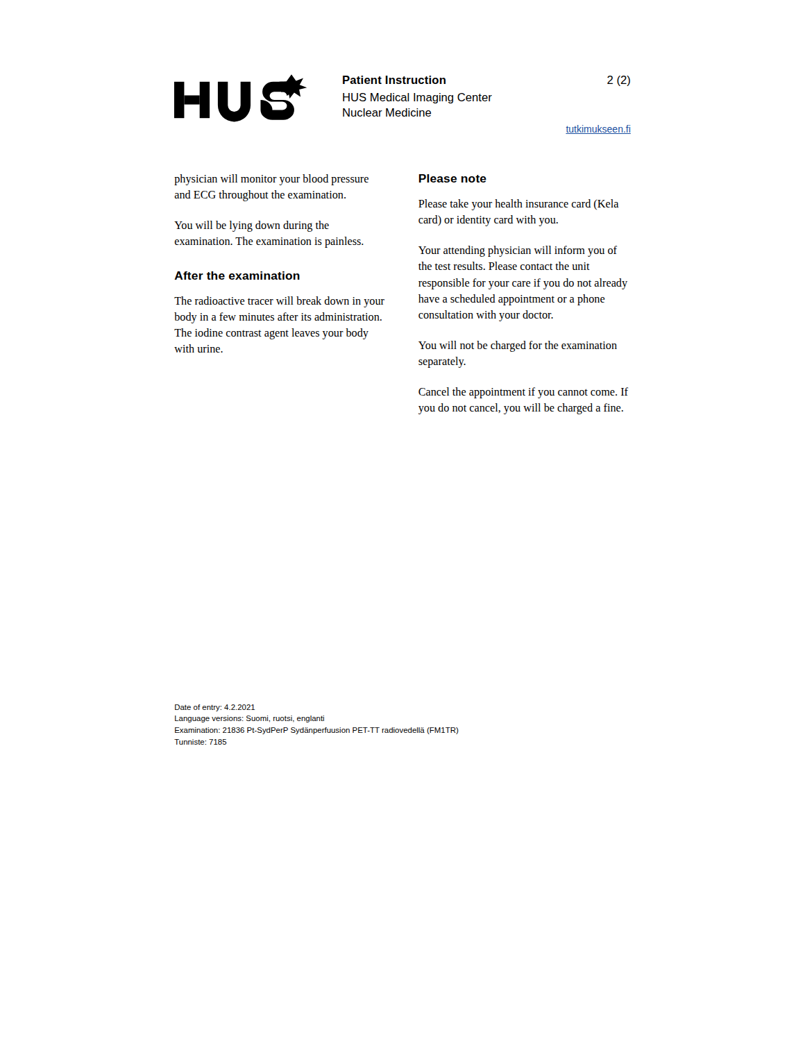Patient Instruction
2 (2)
HUS Medical Imaging Center
Nuclear Medicine
tutkimukseen.fi
physician will monitor your blood pressure and ECG throughout the examination.
You will be lying down during the examination. The examination is painless.
After the examination
The radioactive tracer will break down in your body in a few minutes after its administration. The iodine contrast agent leaves your body with urine.
Please note
Please take your health insurance card (Kela card) or identity card with you.
Your attending physician will inform you of the test results. Please contact the unit responsible for your care if you do not already have a scheduled appointment or a phone consultation with your doctor.
You will not be charged for the examination separately.
Cancel the appointment if you cannot come. If you do not cancel, you will be charged a fine.
Date of entry: 4.2.2021
Language versions: Suomi, ruotsi, englanti
Examination: 21836 Pt-SydPerP Sydänperfuusion PET-TT radiovedellä (FM1TR)
Tunniste: 7185